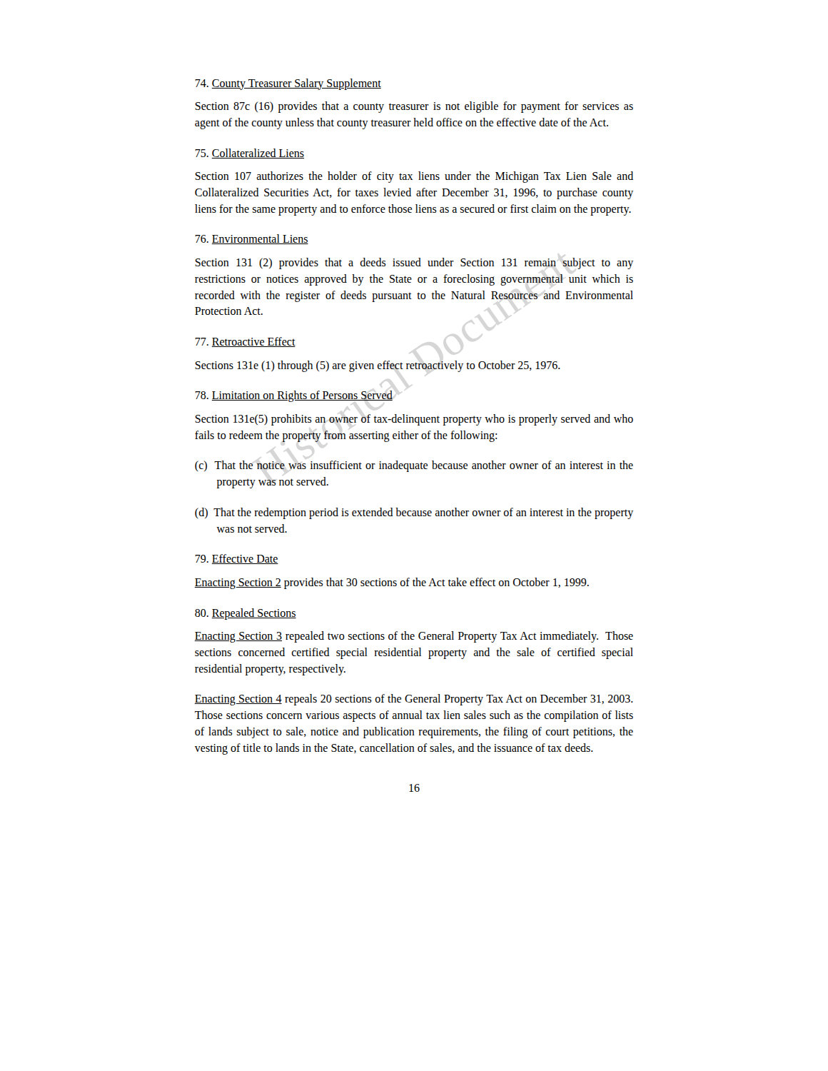Historical Document
74. County Treasurer Salary Supplement
Section 87c (16) provides that a county treasurer is not eligible for payment for services as agent of the county unless that county treasurer held office on the effective date of the Act.
75. Collateralized Liens
Section 107 authorizes the holder of city tax liens under the Michigan Tax Lien Sale and Collateralized Securities Act, for taxes levied after December 31, 1996, to purchase county liens for the same property and to enforce those liens as a secured or first claim on the property.
76. Environmental Liens
Section 131 (2) provides that a deeds issued under Section 131 remain subject to any restrictions or notices approved by the State or a foreclosing governmental unit which is recorded with the register of deeds pursuant to the Natural Resources and Environmental Protection Act.
77. Retroactive Effect
Sections 131e (1) through (5) are given effect retroactively to October 25, 1976.
78. Limitation on Rights of Persons Served
Section 131e(5) prohibits an owner of tax-delinquent property who is properly served and who fails to redeem the property from asserting either of the following:
(c) That the notice was insufficient or inadequate because another owner of an interest in the property was not served.
(d) That the redemption period is extended because another owner of an interest in the property was not served.
79. Effective Date
Enacting Section 2 provides that 30 sections of the Act take effect on October 1, 1999.
80. Repealed Sections
Enacting Section 3 repealed two sections of the General Property Tax Act immediately. Those sections concerned certified special residential property and the sale of certified special residential property, respectively.
Enacting Section 4 repeals 20 sections of the General Property Tax Act on December 31, 2003. Those sections concern various aspects of annual tax lien sales such as the compilation of lists of lands subject to sale, notice and publication requirements, the filing of court petitions, the vesting of title to lands in the State, cancellation of sales, and the issuance of tax deeds.
16